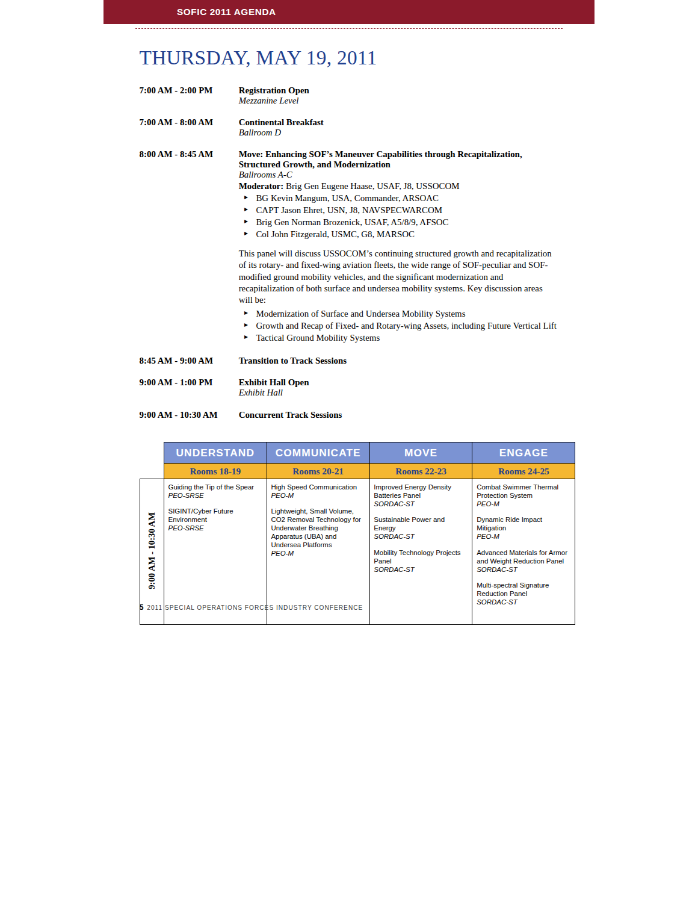SOFIC 2011 AGENDA
THURSDAY, MAY 19, 2011
| 7:00 AM - 2:00 PM | Registration Open Mezzanine Level |
| 7:00 AM - 8:00 AM | Continental Breakfast Ballroom D |
| 8:00 AM - 8:45 AM | Move: Enhancing SOF’s Maneuver Capabilities through Recapitalization, Structured Growth, and Modernization Ballrooms A-C Moderator: Brig Gen Eugene Haase, USAF, J8, USSOCOM BG Kevin Mangum, USA, Commander, ARSOAC CAPT Jason Ehret, USN, J8, NAVSPECWARCOM Brig Gen Norman Brozenick, USAF, A5/8/9, AFSOC Col John Fitzgerald, USMC, G8, MARSOC This panel will discuss USSOCOM’s continuing structured growth and recapitalization of its rotary- and fixed-wing aviation fleets, the wide range of SOF-peculiar and SOF-modified ground mobility vehicles, and the significant modernization and recapitalization of both surface and undersea mobility systems. Key discussion areas will be: Modernization of Surface and Undersea Mobility Systems Growth and Recap of Fixed- and Rotary-wing Assets, including Future Vertical Lift Tactical Ground Mobility Systems |
| 8:45 AM - 9:00 AM | Transition to Track Sessions |
| 9:00 AM - 1:00 PM | Exhibit Hall Open Exhibit Hall |
| 9:00 AM - 10:30 AM | Concurrent Track Sessions |
| | UNDERSTAND | COMMUNICATE | MOVE | ENGAGE |
| --- | --- | --- | --- | --- |
| | Rooms 18-19 | Rooms 20-21 | Rooms 22-23 | Rooms 24-25 |
| 9:00 AM - 10:30 AM | Guiding the Tip of the Spear PEO-SRSE SIGINT/Cyber Future Environment PEO-SRSE | High Speed Communication PEO-M Lightweight, Small Volume, CO2 Removal Technology for Underwater Breathing Apparatus (UBA) and Undersea Platforms PEO-M | Improved Energy Density Batteries Panel SORDAC-ST Sustainable Power and Energy SORDAC-ST Mobility Technology Projects Panel SORDAC-ST | Combat Swimmer Thermal Protection System PEO-M Dynamic Ride Impact Mitigation PEO-M Advanced Materials for Armor and Weight Reduction Panel SORDAC-ST Multi-spectral Signature Reduction Panel SORDAC-ST |
52011 SPECIAL OPERATIONS FORCES INDUSTRY CONFERENCE